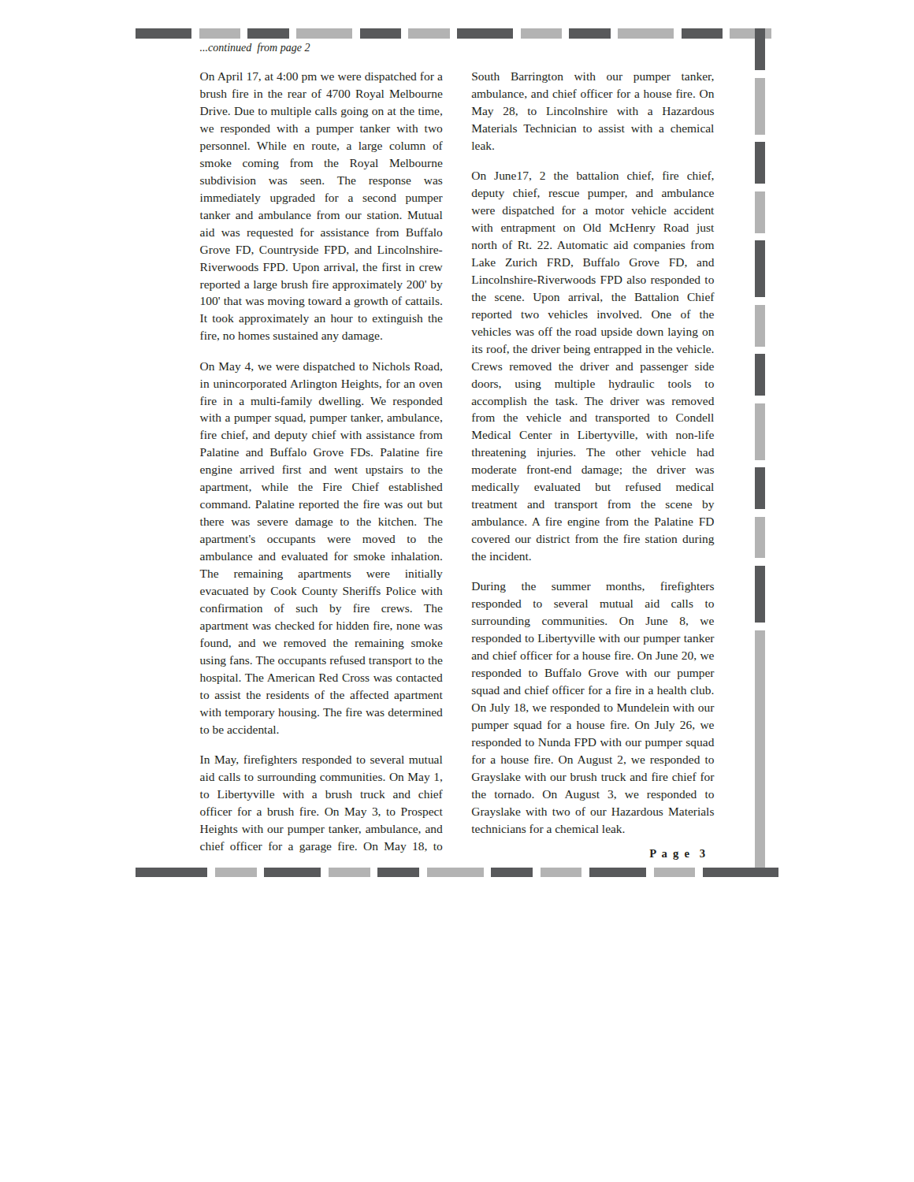...continued from page 2
On April 17, at 4:00 pm we were dispatched for a brush fire in the rear of 4700 Royal Melbourne Drive. Due to multiple calls going on at the time, we responded with a pumper tanker with two personnel. While en route, a large column of smoke coming from the Royal Melbourne subdivision was seen. The response was immediately upgraded for a second pumper tanker and ambulance from our station. Mutual aid was requested for assistance from Buffalo Grove FD, Countryside FPD, and Lincolnshire-Riverwoods FPD. Upon arrival, the first in crew reported a large brush fire approximately 200' by 100' that was moving toward a growth of cattails. It took approximately an hour to extinguish the fire, no homes sustained any damage.
On May 4, we were dispatched to Nichols Road, in unincorporated Arlington Heights, for an oven fire in a multi-family dwelling. We responded with a pumper squad, pumper tanker, ambulance, fire chief, and deputy chief with assistance from Palatine and Buffalo Grove FDs. Palatine fire engine arrived first and went upstairs to the apartment, while the Fire Chief established command. Palatine reported the fire was out but there was severe damage to the kitchen. The apartment's occupants were moved to the ambulance and evaluated for smoke inhalation. The remaining apartments were initially evacuated by Cook County Sheriffs Police with confirmation of such by fire crews. The apartment was checked for hidden fire, none was found, and we removed the remaining smoke using fans. The occupants refused transport to the hospital. The American Red Cross was contacted to assist the residents of the affected apartment with temporary housing. The fire was determined to be accidental.
In May, firefighters responded to several mutual aid calls to surrounding communities. On May 1, to Libertyville with a brush truck and chief officer for a brush fire. On May 3, to Prospect Heights with our pumper tanker, ambulance, and chief officer for a garage fire. On May 18, to South Barrington with our pumper tanker, ambulance, and chief officer for a house fire. On May 28, to Lincolnshire with a Hazardous Materials Technician to assist with a chemical leak.
On June17, 2 the battalion chief, fire chief, deputy chief, rescue pumper, and ambulance were dispatched for a motor vehicle accident with entrapment on Old McHenry Road just north of Rt. 22. Automatic aid companies from Lake Zurich FRD, Buffalo Grove FD, and Lincolnshire-Riverwoods FPD also responded to the scene. Upon arrival, the Battalion Chief reported two vehicles involved. One of the vehicles was off the road upside down laying on its roof, the driver being entrapped in the vehicle. Crews removed the driver and passenger side doors, using multiple hydraulic tools to accomplish the task. The driver was removed from the vehicle and transported to Condell Medical Center in Libertyville, with non-life threatening injuries. The other vehicle had moderate front-end damage; the driver was medically evaluated but refused medical treatment and transport from the scene by ambulance. A fire engine from the Palatine FD covered our district from the fire station during the incident.
During the summer months, firefighters responded to several mutual aid calls to surrounding communities. On June 8, we responded to Libertyville with our pumper tanker and chief officer for a house fire. On June 20, we responded to Buffalo Grove with our pumper squad and chief officer for a fire in a health club. On July 18, we responded to Mundelein with our pumper squad for a house fire. On July 26, we responded to Nunda FPD with our pumper squad for a house fire. On August 2, we responded to Grayslake with our brush truck and fire chief for the tornado. On August 3, we responded to Grayslake with two of our Hazardous Materials technicians for a chemical leak.
P a g e 3